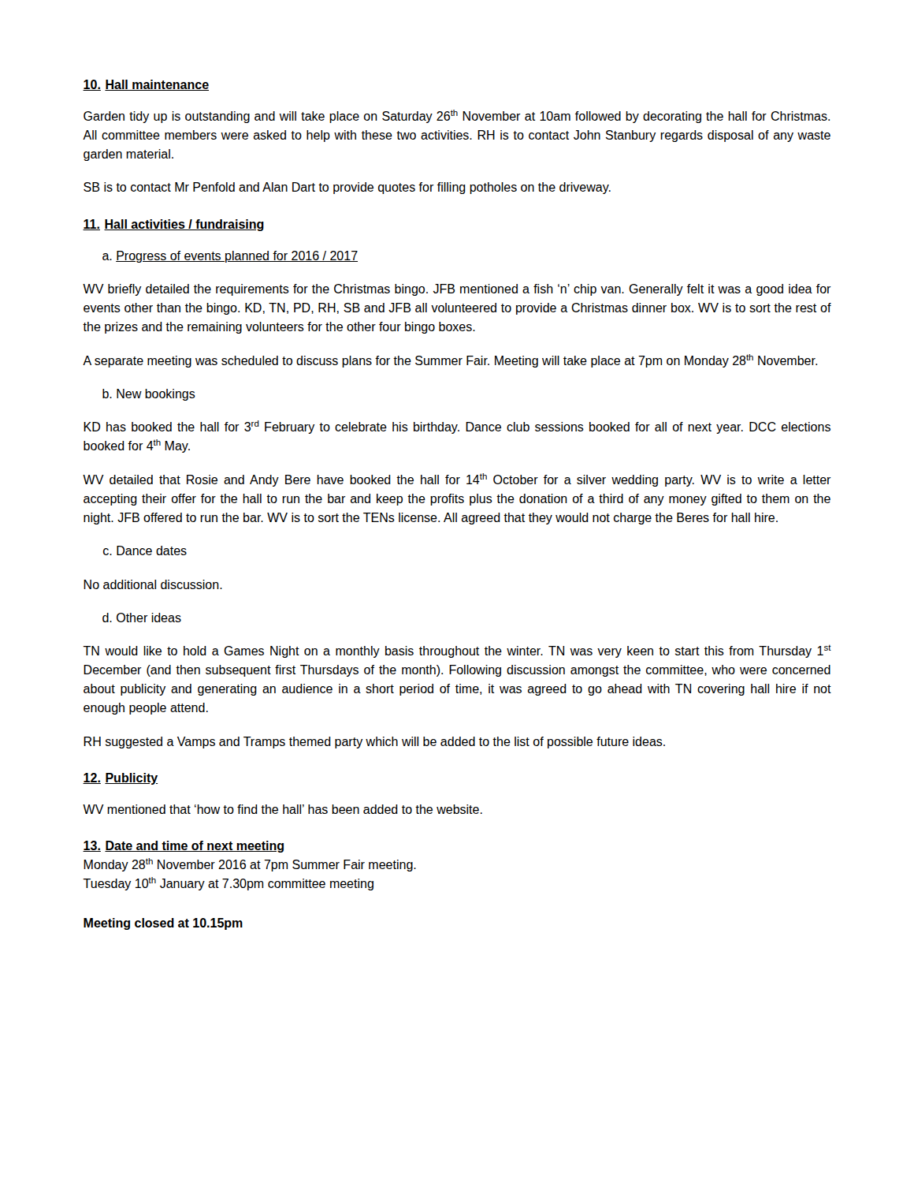10. Hall maintenance
Garden tidy up is outstanding and will take place on Saturday 26th November at 10am followed by decorating the hall for Christmas. All committee members were asked to help with these two activities. RH is to contact John Stanbury regards disposal of any waste garden material.
SB is to contact Mr Penfold and Alan Dart to provide quotes for filling potholes on the driveway.
11. Hall activities / fundraising
Progress of events planned for 2016 / 2017
WV briefly detailed the requirements for the Christmas bingo. JFB mentioned a fish ‘n’ chip van. Generally felt it was a good idea for events other than the bingo. KD, TN, PD, RH, SB and JFB all volunteered to provide a Christmas dinner box. WV is to sort the rest of the prizes and the remaining volunteers for the other four bingo boxes.
A separate meeting was scheduled to discuss plans for the Summer Fair. Meeting will take place at 7pm on Monday 28th November.
New bookings
KD has booked the hall for 3rd February to celebrate his birthday. Dance club sessions booked for all of next year. DCC elections booked for 4th May.
WV detailed that Rosie and Andy Bere have booked the hall for 14th October for a silver wedding party. WV is to write a letter accepting their offer for the hall to run the bar and keep the profits plus the donation of a third of any money gifted to them on the night. JFB offered to run the bar. WV is to sort the TENs license. All agreed that they would not charge the Beres for hall hire.
Dance dates
No additional discussion.
Other ideas
TN would like to hold a Games Night on a monthly basis throughout the winter. TN was very keen to start this from Thursday 1st December (and then subsequent first Thursdays of the month). Following discussion amongst the committee, who were concerned about publicity and generating an audience in a short period of time, it was agreed to go ahead with TN covering hall hire if not enough people attend.
RH suggested a Vamps and Tramps themed party which will be added to the list of possible future ideas.
12. Publicity
WV mentioned that ‘how to find the hall’ has been added to the website.
13. Date and time of next meeting
Monday 28th November 2016 at 7pm Summer Fair meeting.
Tuesday 10th January at 7.30pm committee meeting
Meeting closed at 10.15pm